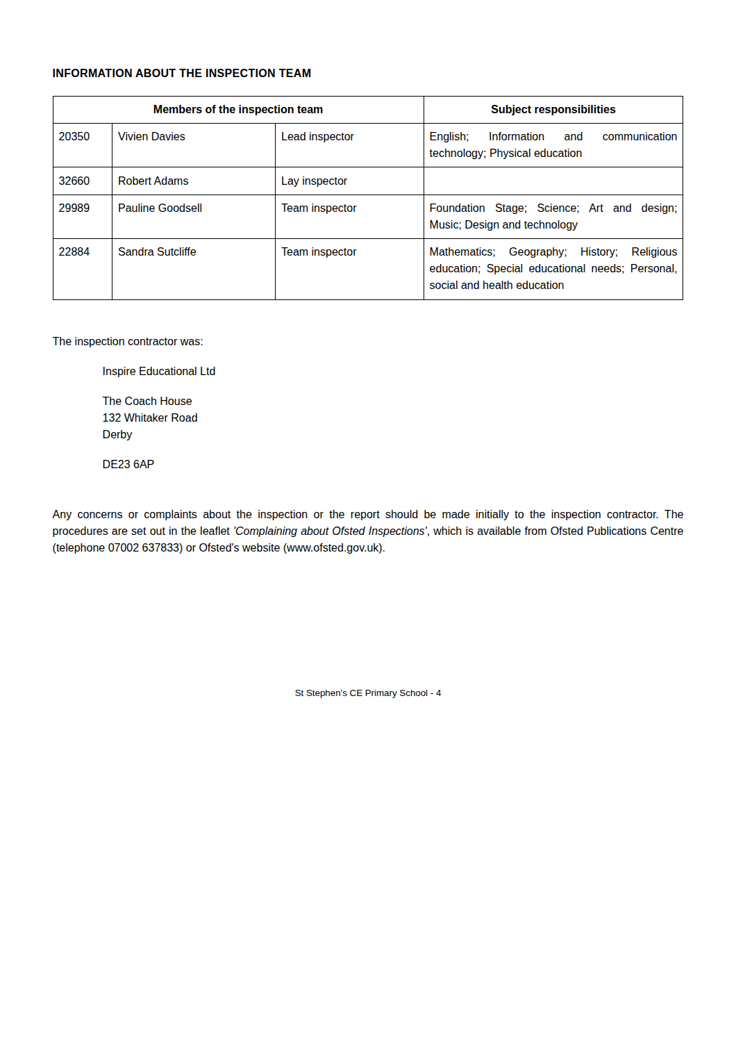INFORMATION ABOUT THE INSPECTION TEAM
| Members of the inspection team | Subject responsibilities |
| --- | --- |
| 20350 | Vivien Davies | Lead inspector | English; Information and communication technology; Physical education |
| 32660 | Robert Adams | Lay inspector | |
| 29989 | Pauline Goodsell | Team inspector | Foundation Stage; Science; Art and design; Music; Design and technology |
| 22884 | Sandra Sutcliffe | Team inspector | Mathematics; Geography; History; Religious education; Special educational needs; Personal, social and health education |
The inspection contractor was:
Inspire Educational Ltd
The Coach House
132 Whitaker Road
Derby
DE23 6AP
Any concerns or complaints about the inspection or the report should be made initially to the inspection contractor. The procedures are set out in the leaflet 'Complaining about Ofsted Inspections', which is available from Ofsted Publications Centre (telephone 07002 637833) or Ofsted's website (www.ofsted.gov.uk).
St Stephen's CE Primary School - 4